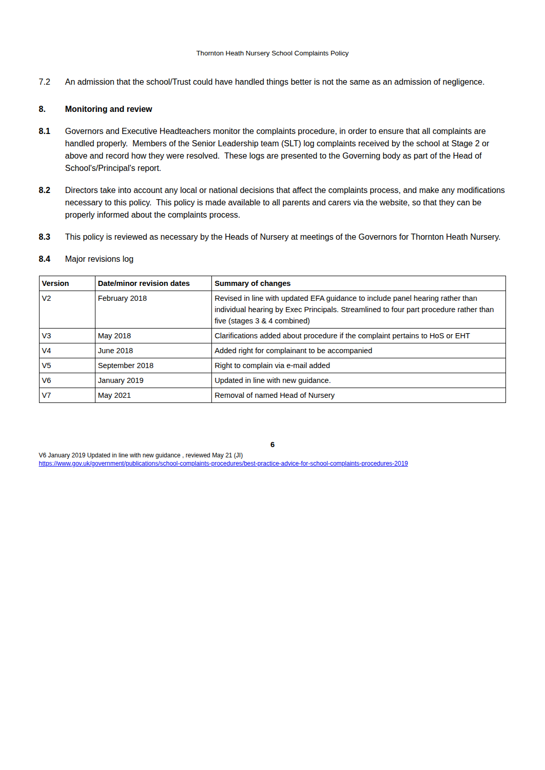Thornton Heath Nursery School Complaints Policy
7.2
An admission that the school/Trust could have handled things better is not the same as an admission of negligence.
8. Monitoring and review
8.1
Governors and Executive Headteachers monitor the complaints procedure, in order to ensure that all complaints are handled properly. Members of the Senior Leadership team (SLT) log complaints received by the school at Stage 2 or above and record how they were resolved. These logs are presented to the Governing body as part of the Head of School's/Principal's report.
8.2
Directors take into account any local or national decisions that affect the complaints process, and make any modifications necessary to this policy. This policy is made available to all parents and carers via the website, so that they can be properly informed about the complaints process.
8.3
This policy is reviewed as necessary by the Heads of Nursery at meetings of the Governors for Thornton Heath Nursery.
8.4
Major revisions log
| Version | Date/minor revision dates | Summary of changes |
| --- | --- | --- |
| V2 | February 2018 | Revised in line with updated EFA guidance to include panel hearing rather than individual hearing by Exec Principals. Streamlined to four part procedure rather than five (stages 3 & 4 combined) |
| V3 | May 2018 | Clarifications added about procedure if the complaint pertains to HoS or EHT |
| V4 | June 2018 | Added right for complainant to be accompanied |
| V5 | September 2018 | Right to complain via e-mail added |
| V6 | January 2019 | Updated in line with new guidance. |
| V7 | May 2021 | Removal of named Head of Nursery |
6
V6 January 2019 Updated in line with new guidance , reviewed May 21 (JI)
https://www.gov.uk/government/publications/school-complaints-procedures/best-practice-advice-for-school-complaints-procedures-2019